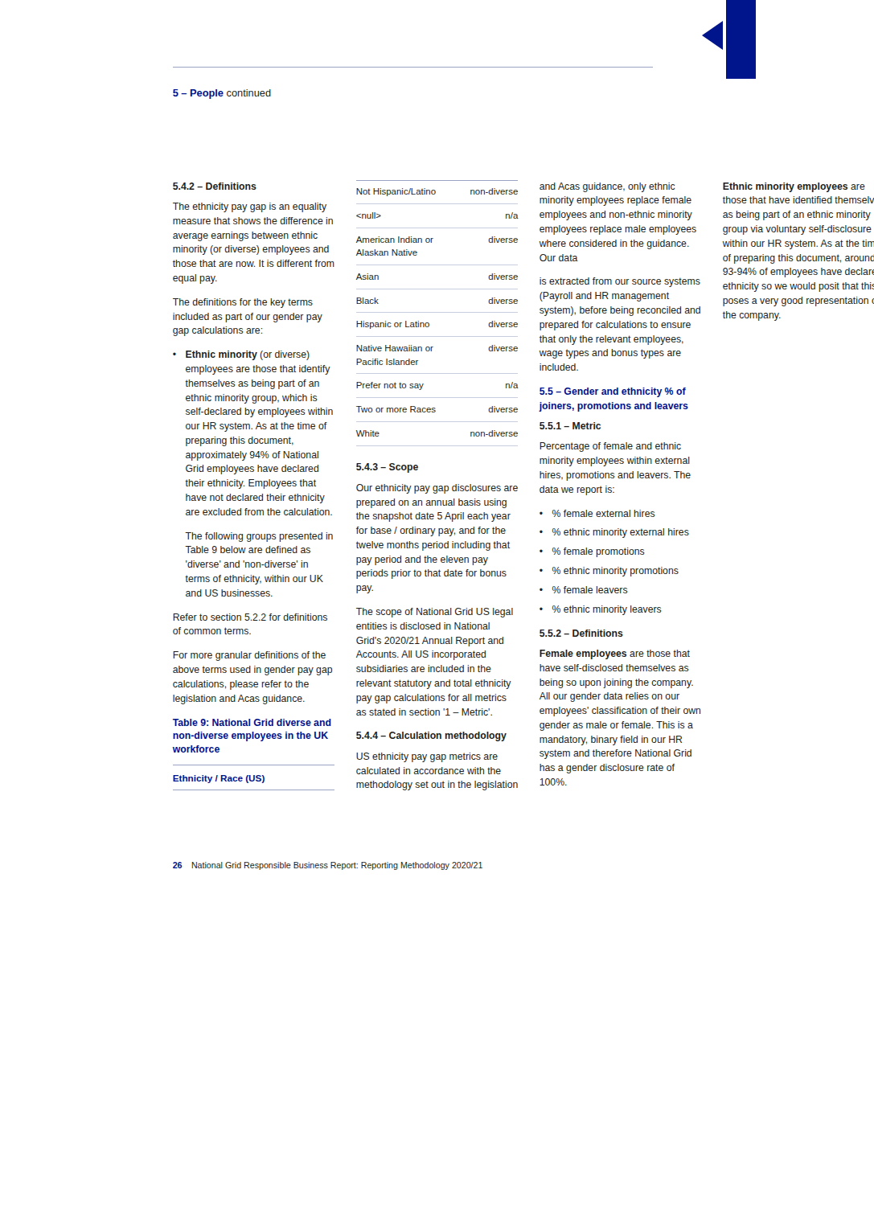5 – People continued
5.4.2 – Definitions
The ethnicity pay gap is an equality measure that shows the difference in average earnings between ethnic minority (or diverse) employees and those that are now. It is different from equal pay.
The definitions for the key terms included as part of our gender pay gap calculations are:
Ethnic minority (or diverse) employees are those that identify themselves as being part of an ethnic minority group, which is self-declared by employees within our HR system. As at the time of preparing this document, approximately 94% of National Grid employees have declared their ethnicity. Employees that have not declared their ethnicity are excluded from the calculation.
The following groups presented in Table 9 below are defined as 'diverse' and 'non-diverse' in terms of ethnicity, within our UK and US businesses.
Refer to section 5.2.2 for definitions of common terms.
For more granular definitions of the above terms used in gender pay gap calculations, please refer to the legislation and Acas guidance.
Table 9: National Grid diverse and non-diverse employees in the UK workforce
| Ethnicity / Race (US) |
| --- |
| Not Hispanic/Latino | non-diverse |
| <null> | n/a |
| American Indian or Alaskan Native | diverse |
| Asian | diverse |
| Black | diverse |
| Hispanic or Latino | diverse |
| Native Hawaiian or Pacific Islander | diverse |
| Prefer not to say | n/a |
| Two or more Races | diverse |
| White | non-diverse |
5.4.3 – Scope
Our ethnicity pay gap disclosures are prepared on an annual basis using the snapshot date 5 April each year for base / ordinary pay, and for the twelve months period including that pay period and the eleven pay periods prior to that date for bonus pay.
The scope of National Grid US legal entities is disclosed in National Grid's 2020/21 Annual Report and Accounts. All US incorporated subsidiaries are included in the relevant statutory and total ethnicity pay gap calculations for all metrics as stated in section '1 – Metric'.
5.4.4 – Calculation methodology
US ethnicity pay gap metrics are calculated in accordance with the methodology set out in the legislation and Acas guidance, only ethnic minority employees replace female employees and non-ethnic minority employees replace male employees where considered in the guidance. Our data
is extracted from our source systems (Payroll and HR management system), before being reconciled and prepared for calculations to ensure that only the relevant employees, wage types and bonus types are included.
5.5 – Gender and ethnicity % of joiners, promotions and leavers
5.5.1 – Metric
Percentage of female and ethnic minority employees within external hires, promotions and leavers. The data we report is:
% female external hires
% ethnic minority external hires
% female promotions
% ethnic minority promotions
% female leavers
% ethnic minority leavers
5.5.2 – Definitions
Female employees are those that have self-disclosed themselves as being so upon joining the company. All our gender data relies on our employees' classification of their own gender as male or female. This is a mandatory, binary field in our HR system and therefore National Grid has a gender disclosure rate of 100%.
Ethnic minority employees are those that have identified themselves as being part of an ethnic minority group via voluntary self-disclosure within our HR system. As at the time of preparing this document, around 93-94% of employees have declared ethnicity so we would posit that this poses a very good representation of the company.
26 National Grid Responsible Business Report: Reporting Methodology 2020/21